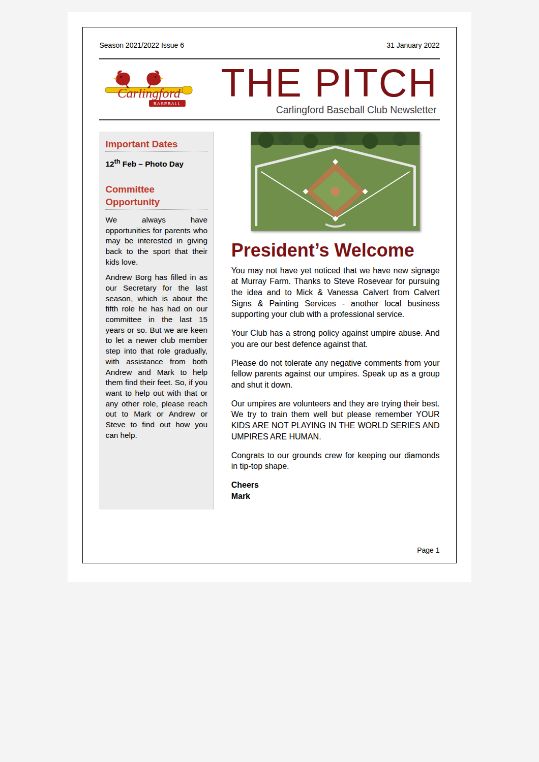Season 2021/2022 Issue 6 31 January 2022
Carlingford BASEBALL
THE PITCH
Carlingford Baseball Club Newsletter
Important Dates
12th Feb – Photo Day
Committee
Opportunity
We always have opportunities for parents who may be interested in giving back to the sport that their kids love.
Andrew Borg has filled in as our Secretary for the last season, which is about the fifth role he has had on our committee in the last 15 years or so. But we are keen to let a newer club member step into that role gradually, with assistance from both Andrew and Mark to help them find their feet. So, if you want to help out with that or any other role, please reach out to Mark or Andrew or Steve to find out how you can help.
President’s Welcome
You may not have yet noticed that we have new signage at Murray Farm. Thanks to Steve Rosevear for pursuing the idea and to Mick & Vanessa Calvert from Calvert Signs & Painting Services - another local business supporting your club with a professional service.
Your Club has a strong policy against umpire abuse. And you are our best defence against that.
Please do not tolerate any negative comments from your fellow parents against our umpires. Speak up as a group and shut it down.
Our umpires are volunteers and they are trying their best. We try to train them well but please remember YOUR KIDS ARE NOT PLAYING IN THE WORLD SERIES AND UMPIRES ARE HUMAN.
Congrats to our grounds crew for keeping our diamonds in tip-top shape.
Cheers
Mark
Page 1